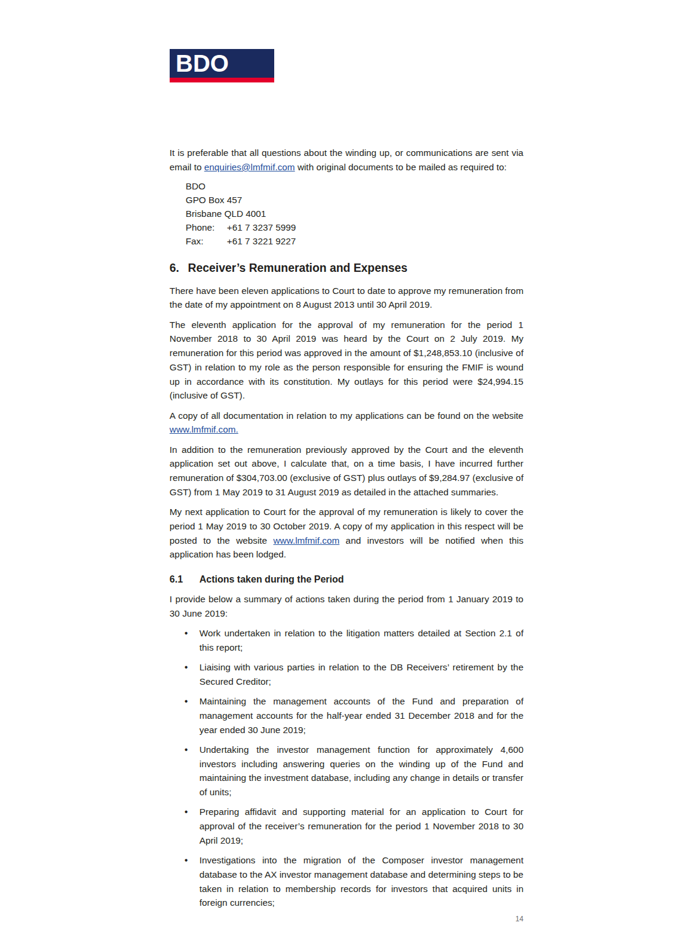BDO
It is preferable that all questions about the winding up, or communications are sent via email to enquiries@lmfmif.com with original documents to be mailed as required to:
BDO GPO Box 457 Brisbane QLD 4001 Phone:+61 7 3237 5999 Fax:+61 7 3221 9227
6. Receiver’s Remuneration and Expenses
There have been eleven applications to Court to date to approve my remuneration from the date of my appointment on 8 August 2013 until 30 April 2019.
The eleventh application for the approval of my remuneration for the period 1 November 2018 to 30 April 2019 was heard by the Court on 2 July 2019. My remuneration for this period was approved in the amount of $1,248,853.10 (inclusive of GST) in relation to my role as the person responsible for ensuring the FMIF is wound up in accordance with its constitution. My outlays for this period were $24,994.15 (inclusive of GST).
A copy of all documentation in relation to my applications can be found on the website www.lmfmif.com.
In addition to the remuneration previously approved by the Court and the eleventh application set out above, I calculate that, on a time basis, I have incurred further remuneration of $304,703.00 (exclusive of GST) plus outlays of $9,284.97 (exclusive of GST) from 1 May 2019 to 31 August 2019 as detailed in the attached summaries.
My next application to Court for the approval of my remuneration is likely to cover the period 1 May 2019 to 30 October 2019. A copy of my application in this respect will be posted to the website www.lmfmif.com and investors will be notified when this application has been lodged.
6.1 Actions taken during the Period
I provide below a summary of actions taken during the period from 1 January 2019 to 30 June 2019:
Work undertaken in relation to the litigation matters detailed at Section 2.1 of this report;
Liaising with various parties in relation to the DB Receivers’ retirement by the Secured Creditor;
Maintaining the management accounts of the Fund and preparation of management accounts for the half-year ended 31 December 2018 and for the year ended 30 June 2019;
Undertaking the investor management function for approximately 4,600 investors including answering queries on the winding up of the Fund and maintaining the investment database, including any change in details or transfer of units;
Preparing affidavit and supporting material for an application to Court for approval of the receiver’s remuneration for the period 1 November 2018 to 30 April 2019;
Investigations into the migration of the Composer investor management database to the AX investor management database and determining steps to be taken in relation to membership records for investors that acquired units in foreign currencies;
14